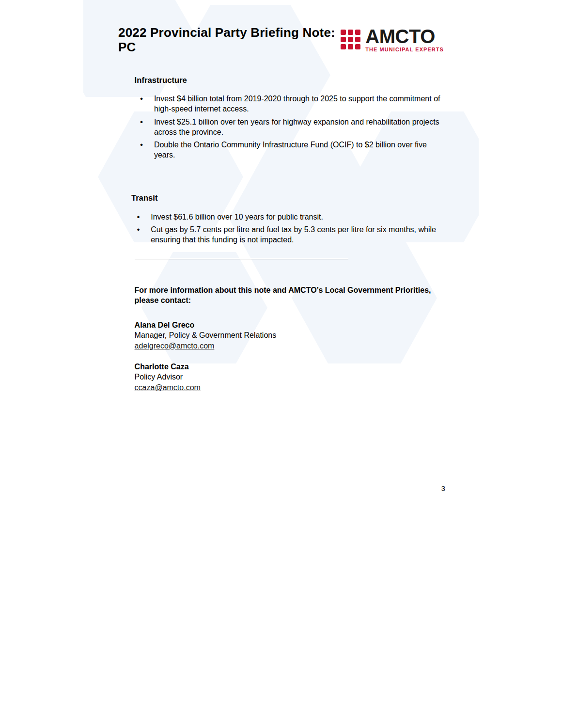2022 Provincial Party Briefing Note: PC
AMCTO
THE MUNICIPAL EXPERTS
Infrastructure
Invest $4 billion total from 2019-2020 through to 2025 to support the commitment of high-speed internet access.
Invest $25.1 billion over ten years for highway expansion and rehabilitation projects across the province.
Double the Ontario Community Infrastructure Fund (OCIF) to $2 billion over five years.
Transit
Invest $61.6 billion over 10 years for public transit.
Cut gas by 5.7 cents per litre and fuel tax by 5.3 cents per litre for six months, while ensuring that this funding is not impacted.
For more information about this note and AMCTO’s Local Government Priorities, please contact:
Alana Del Greco
Manager, Policy & Government Relations
adelgreco@amcto.com
Charlotte Caza
Policy Advisor
ccaza@amcto.com
3